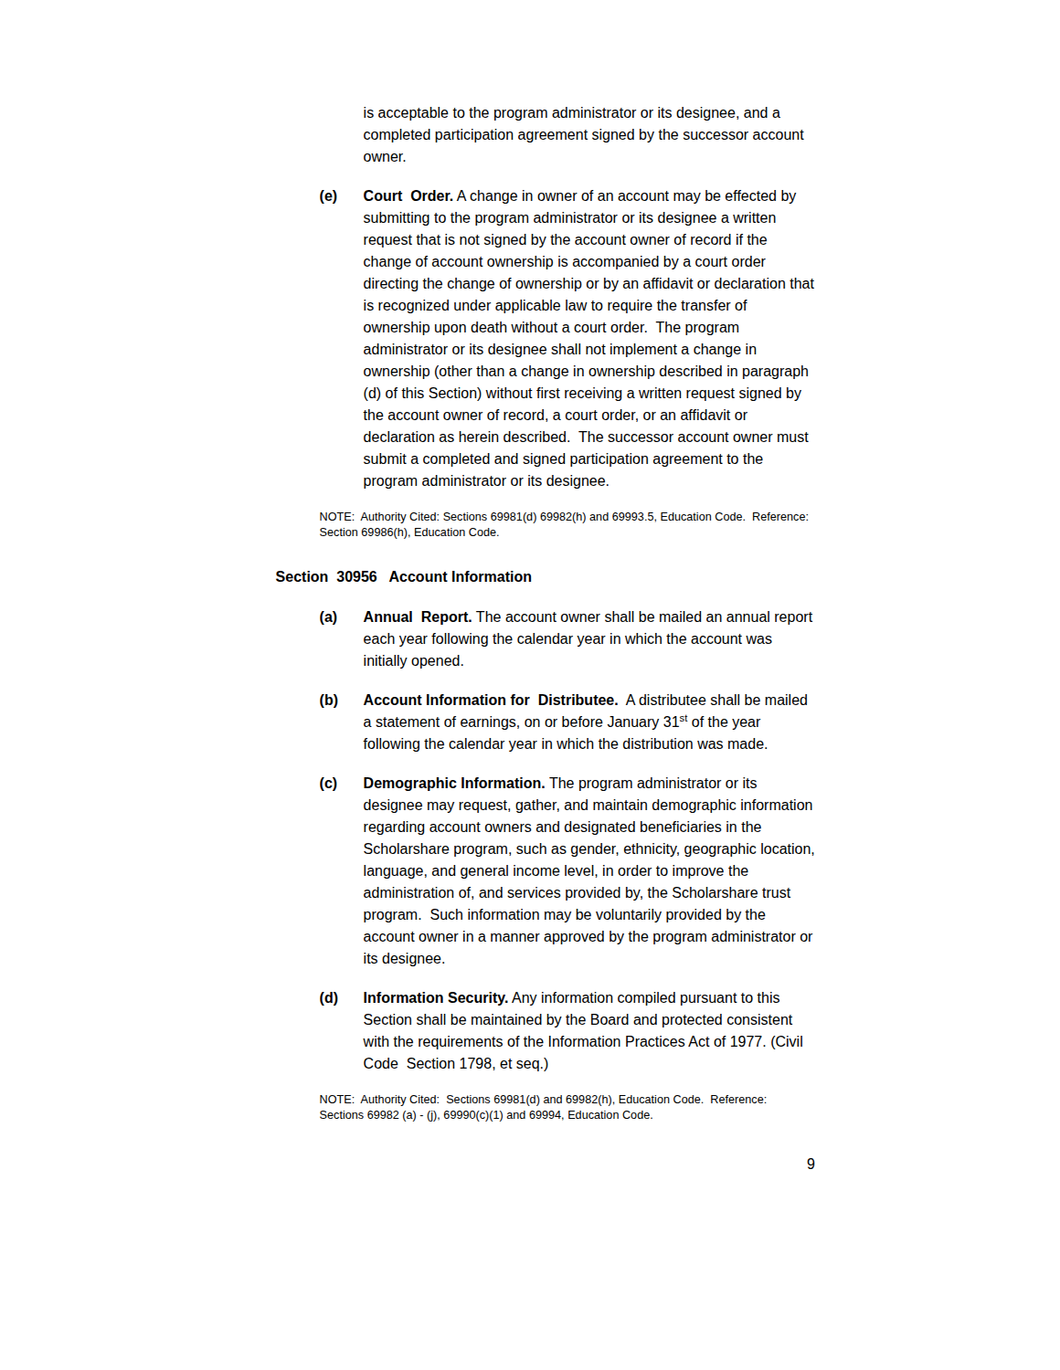is acceptable to the program administrator or its designee, and a completed participation agreement signed by the successor account owner.
(e)
Court Order. A change in owner of an account may be effected by submitting to the program administrator or its designee a written request that is not signed by the account owner of record if the change of account ownership is accompanied by a court order directing the change of ownership or by an affidavit or declaration that is recognized under applicable law to require the transfer of ownership upon death without a court order. The program administrator or its designee shall not implement a change in ownership (other than a change in ownership described in paragraph (d) of this Section) without first receiving a written request signed by the account owner of record, a court order, or an affidavit or declaration as herein described. The successor account owner must submit a completed and signed participation agreement to the program administrator or its designee.
NOTE: Authority Cited: Sections 69981(d) 69982(h) and 69993.5, Education Code. Reference: Section 69986(h), Education Code.
Section 30956 Account Information
(a)
Annual Report. The account owner shall be mailed an annual report each year following the calendar year in which the account was initially opened.
(b)
Account Information for Distributee. A distributee shall be mailed a statement of earnings, on or before January 31st of the year following the calendar year in which the distribution was made.
(c)
Demographic Information. The program administrator or its designee may request, gather, and maintain demographic information regarding account owners and designated beneficiaries in the Scholarshare program, such as gender, ethnicity, geographic location, language, and general income level, in order to improve the administration of, and services provided by, the Scholarshare trust program. Such information may be voluntarily provided by the account owner in a manner approved by the program administrator or its designee.
(d)
Information Security. Any information compiled pursuant to this Section shall be maintained by the Board and protected consistent with the requirements of the Information Practices Act of 1977. (Civil Code Section 1798, et seq.)
NOTE: Authority Cited: Sections 69981(d) and 69982(h), Education Code. Reference: Sections 69982 (a) - (j), 69990(c)(1) and 69994, Education Code.
9